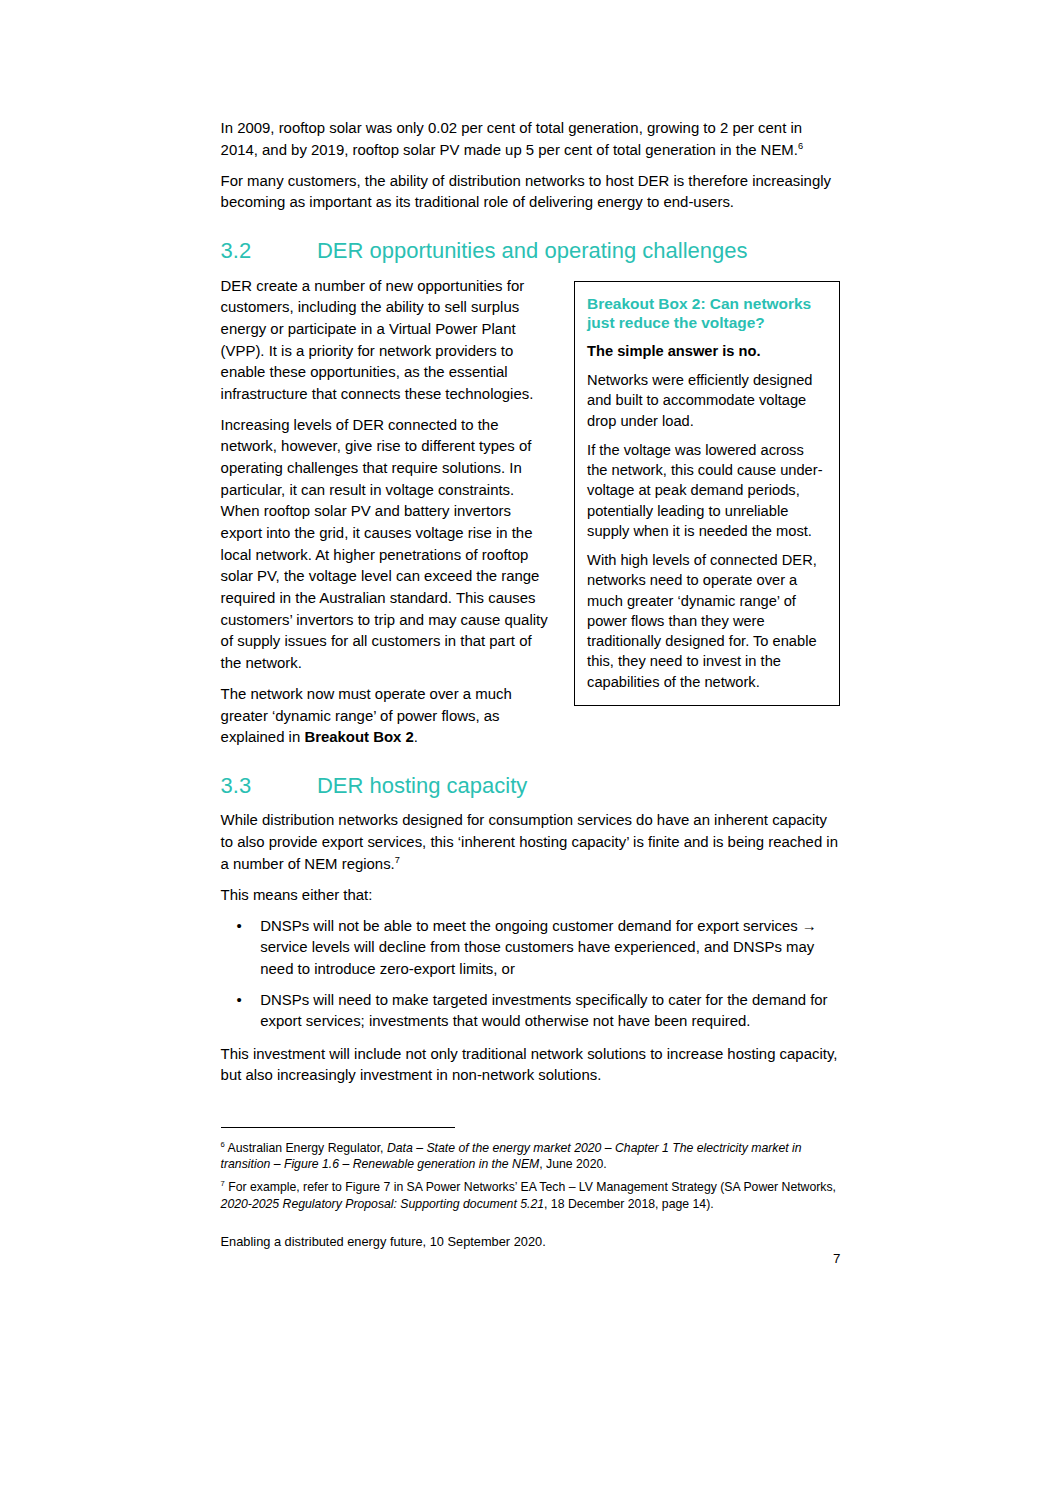In 2009, rooftop solar was only 0.02 per cent of total generation, growing to 2 per cent in 2014, and by 2019, rooftop solar PV made up 5 per cent of total generation in the NEM.6
For many customers, the ability of distribution networks to host DER is therefore increasingly becoming as important as its traditional role of delivering energy to end-users.
3.2 DER opportunities and operating challenges
Breakout Box 2: Can networks just reduce the voltage?
The simple answer is no.
Networks were efficiently designed and built to accommodate voltage drop under load.
If the voltage was lowered across the network, this could cause under-voltage at peak demand periods, potentially leading to unreliable supply when it is needed the most.
With high levels of connected DER, networks need to operate over a much greater ‘dynamic range’ of power flows than they were traditionally designed for. To enable this, they need to invest in the capabilities of the network.
DER create a number of new opportunities for customers, including the ability to sell surplus energy or participate in a Virtual Power Plant (VPP). It is a priority for network providers to enable these opportunities, as the essential infrastructure that connects these technologies.
Increasing levels of DER connected to the network, however, give rise to different types of operating challenges that require solutions. In particular, it can result in voltage constraints. When rooftop solar PV and battery invertors export into the grid, it causes voltage rise in the local network. At higher penetrations of rooftop solar PV, the voltage level can exceed the range required in the Australian standard. This causes customers’ invertors to trip and may cause quality of supply issues for all customers in that part of the network.
The network now must operate over a much greater ‘dynamic range’ of power flows, as explained in Breakout Box 2.
3.3 DER hosting capacity
While distribution networks designed for consumption services do have an inherent capacity to also provide export services, this ‘inherent hosting capacity’ is finite and is being reached in a number of NEM regions.7
This means either that:
DNSPs will not be able to meet the ongoing customer demand for export services → service levels will decline from those customers have experienced, and DNSPs may need to introduce zero-export limits, or
DNSPs will need to make targeted investments specifically to cater for the demand for export services; investments that would otherwise not have been required.
This investment will include not only traditional network solutions to increase hosting capacity, but also increasingly investment in non-network solutions.
6 Australian Energy Regulator, Data – State of the energy market 2020 – Chapter 1 The electricity market in transition – Figure 1.6 – Renewable generation in the NEM, June 2020.
7 For example, refer to Figure 7 in SA Power Networks’ EA Tech – LV Management Strategy (SA Power Networks, 2020-2025 Regulatory Proposal: Supporting document 5.21, 18 December 2018, page 14).
Enabling a distributed energy future, 10 September 2020. 7